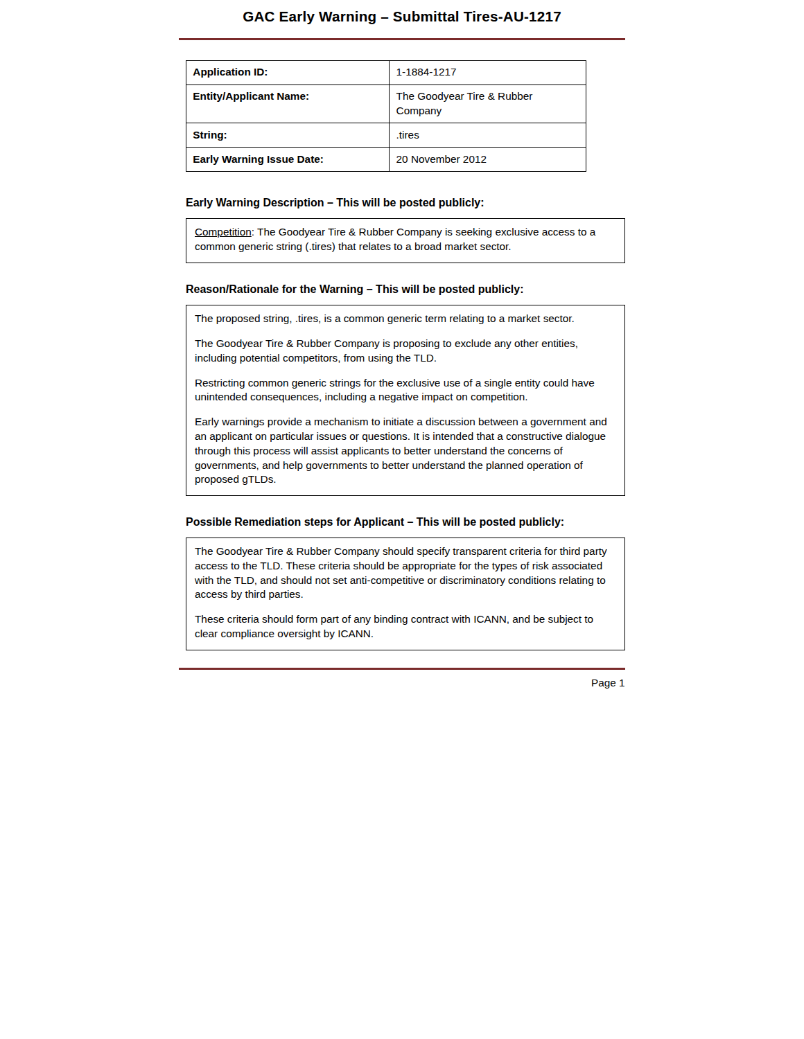GAC Early Warning – Submittal Tires-AU-1217
| Application ID: | 1-1884-1217 |
| Entity/Applicant Name: | The Goodyear Tire & Rubber Company |
| String: | .tires |
| Early Warning Issue Date: | 20 November 2012 |
Early Warning Description – This will be posted publicly:
Competition: The Goodyear Tire & Rubber Company is seeking exclusive access to a common generic string (.tires) that relates to a broad market sector.
Reason/Rationale for the Warning – This will be posted publicly:
The proposed string, .tires, is a common generic term relating to a market sector.
The Goodyear Tire & Rubber Company is proposing to exclude any other entities, including potential competitors, from using the TLD.
Restricting common generic strings for the exclusive use of a single entity could have unintended consequences, including a negative impact on competition.
Early warnings provide a mechanism to initiate a discussion between a government and an applicant on particular issues or questions. It is intended that a constructive dialogue through this process will assist applicants to better understand the concerns of governments, and help governments to better understand the planned operation of proposed gTLDs.
Possible Remediation steps for Applicant – This will be posted publicly:
The Goodyear Tire & Rubber Company should specify transparent criteria for third party access to the TLD. These criteria should be appropriate for the types of risk associated with the TLD, and should not set anti-competitive or discriminatory conditions relating to access by third parties.
These criteria should form part of any binding contract with ICANN, and be subject to clear compliance oversight by ICANN.
Page 1